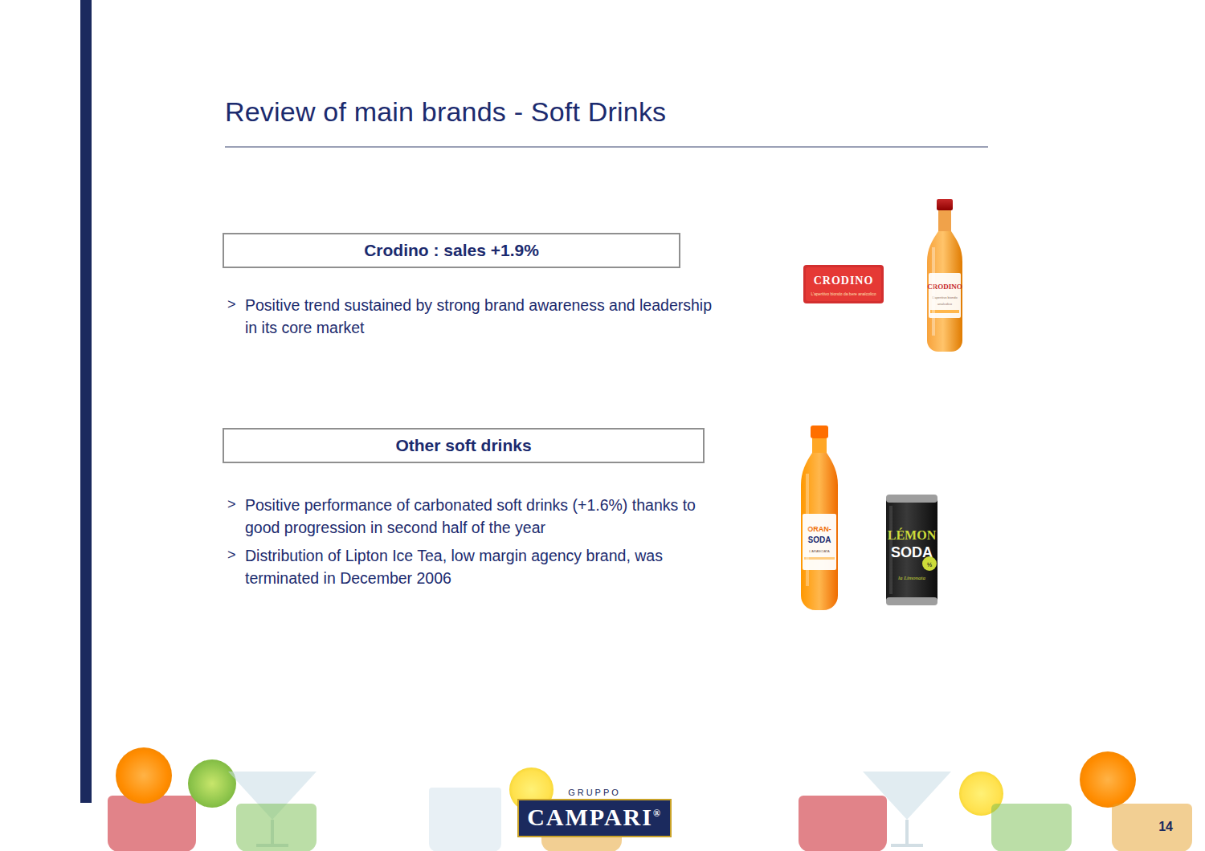Review of main brands - Soft Drinks
Crodino : sales +1.9%
>
Positive trend sustained by strong brand awareness and leadership in its core market
Other soft drinks
>
Positive performance of carbonated soft drinks (+1.6%) thanks to good progression in second half of the year
>
Distribution of Lipton Ice Tea, low margin agency brand, was terminated in December 2006
CRODINO L'aperitivo biondo da bere analcolico CRODINO L'aperitivo biondo analcolico ORAN- SODA L'ARANCIATA LÉMON SODA ½ la Limonata
GRUPPO
CAMPARI®
14